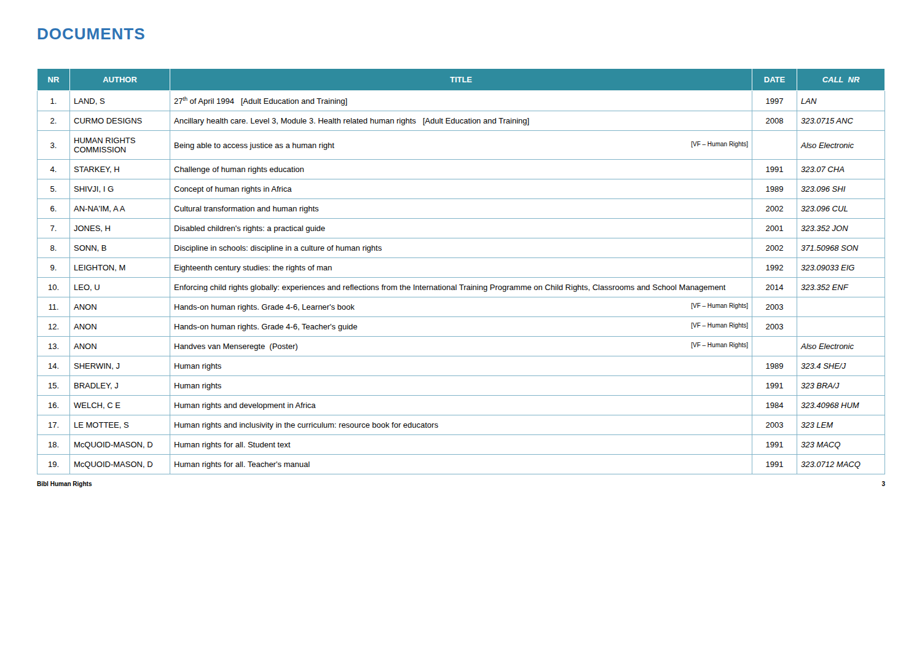DOCUMENTS
| NR | AUTHOR | TITLE | DATE | CALL NR |
| --- | --- | --- | --- | --- |
| 1. | LAND, S | 27 th of April 1994 [Adult Education and Training] | 1997 | LAN |
| 2. | CURMO DESIGNS | Ancillary health care. Level 3, Module 3. Health related human rights [Adult Education and Training] | 2008 | 323.0715 ANC |
| 3. | HUMAN RIGHTS COMMISSION | Being able to access justice as a human right [VF – Human Rights] | | Also Electronic |
| 4. | STARKEY, H | Challenge of human rights education | 1991 | 323.07 CHA |
| 5. | SHIVJI, I G | Concept of human rights in Africa | 1989 | 323.096 SHI |
| 6. | AN-NA'IM, A A | Cultural transformation and human rights | 2002 | 323.096 CUL |
| 7. | JONES, H | Disabled children's rights: a practical guide | 2001 | 323.352 JON |
| 8. | SONN, B | Discipline in schools: discipline in a culture of human rights | 2002 | 371.50968 SON |
| 9. | LEIGHTON, M | Eighteenth century studies: the rights of man | 1992 | 323.09033 EIG |
| 10. | LEO, U | Enforcing child rights globally: experiences and reflections from the International Training Programme on Child Rights, Classrooms and School Management | 2014 | 323.352 ENF |
| 11. | ANON | Hands-on human rights. Grade 4-6, Learner's book [VF – Human Rights] | 2003 | |
| 12. | ANON | Hands-on human rights. Grade 4-6, Teacher's guide [VF – Human Rights] | 2003 | |
| 13. | ANON | Handves van Menseregte (Poster) [VF – Human Rights] | | Also Electronic |
| 14. | SHERWIN, J | Human rights | 1989 | 323.4 SHE/J |
| 15. | BRADLEY, J | Human rights | 1991 | 323 BRA/J |
| 16. | WELCH, C E | Human rights and development in Africa | 1984 | 323.40968 HUM |
| 17. | LE MOTTEE, S | Human rights and inclusivity in the curriculum: resource book for educators | 2003 | 323 LEM |
| 18. | McQUOID-MASON, D | Human rights for all. Student text | 1991 | 323 MACQ |
| 19. | McQUOID-MASON, D | Human rights for all. Teacher's manual | 1991 | 323.0712 MACQ |
Bibl Human Rights 3